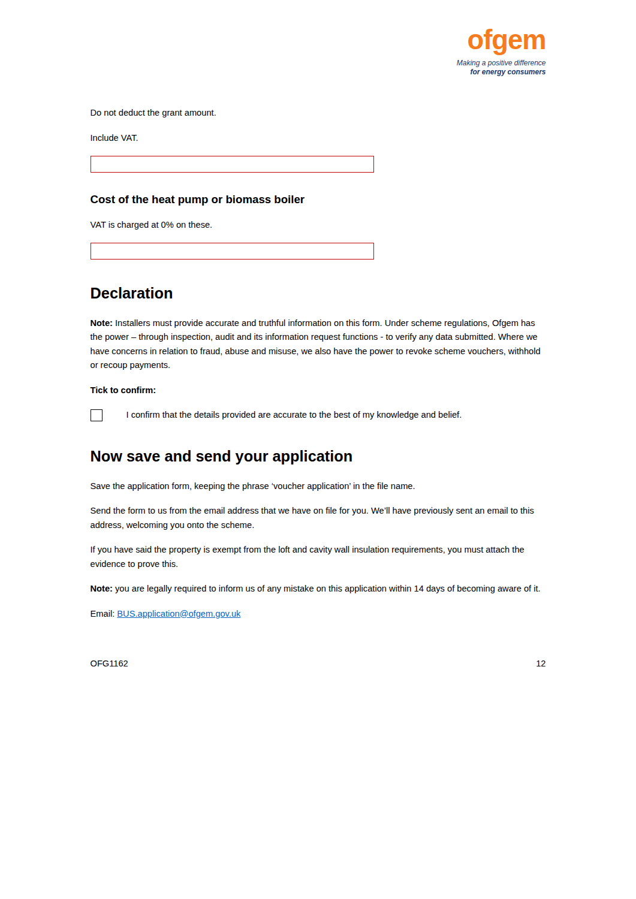ofgem
Making a positive difference for energy consumers
Do not deduct the grant amount.
Include VAT.
Cost of the heat pump or biomass boiler
VAT is charged at 0% on these.
Declaration
Note: Installers must provide accurate and truthful information on this form. Under scheme regulations, Ofgem has the power – through inspection, audit and its information request functions - to verify any data submitted. Where we have concerns in relation to fraud, abuse and misuse, we also have the power to revoke scheme vouchers, withhold or recoup payments.
Tick to confirm:
I confirm that the details provided are accurate to the best of my knowledge and belief.
Now save and send your application
Save the application form, keeping the phrase ‘voucher application’ in the file name.
Send the form to us from the email address that we have on file for you. We’ll have previously sent an email to this address, welcoming you onto the scheme.
If you have said the property is exempt from the loft and cavity wall insulation requirements, you must attach the evidence to prove this.
Note: you are legally required to inform us of any mistake on this application within 14 days of becoming aware of it.
Email: BUS.application@ofgem.gov.uk
OFG1162 12